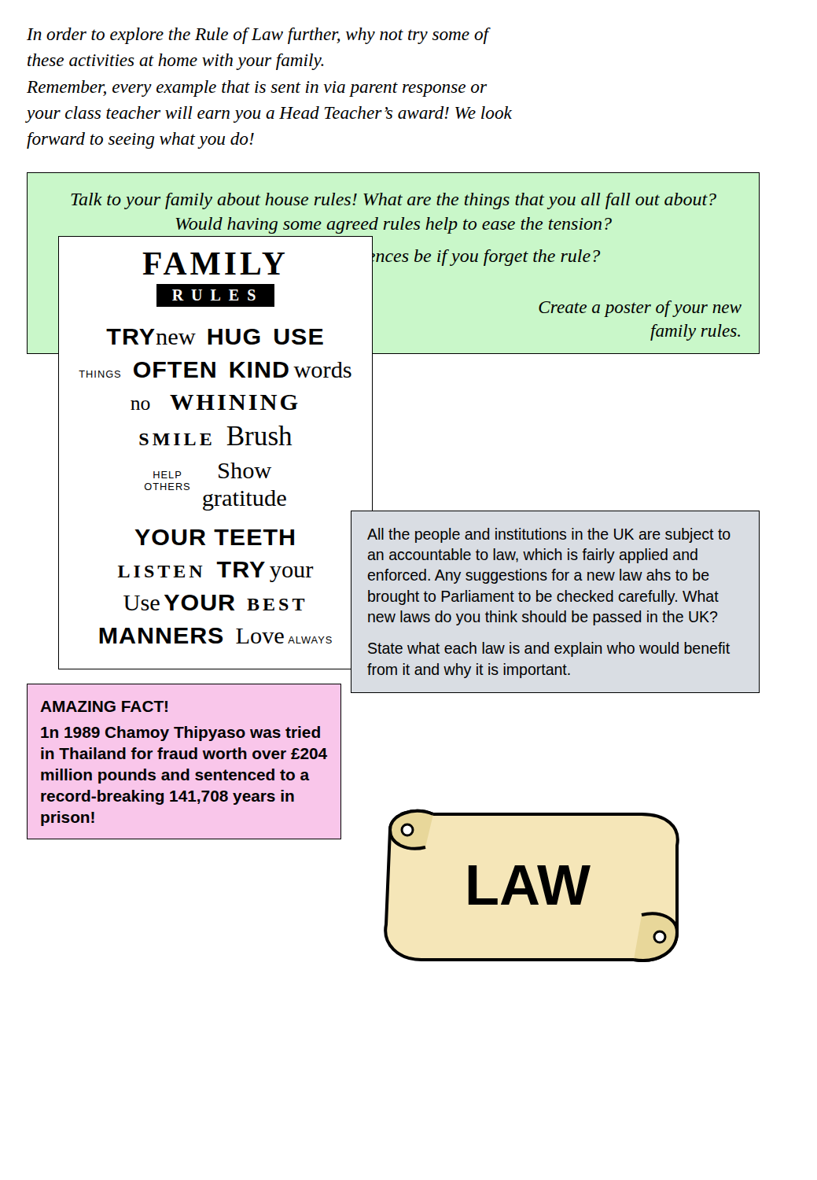In order to explore the Rule of Law further, why not try some of
these activities at home with your family.
Remember, every example that is sent in via parent response or
your class teacher will earn you a Head Teacher’s award! We look
forward to seeing what you do!
Talk to your family about house rules! What are the things that you all fall out about? Would having some agreed rules help to ease the tension?
What could the consequences be if you forget the rule?
Create a poster of your new
family rules.
FAMILY
RULES
TRY new HUG USE
THINGS OFTEN KIND words
no WHINING
SMILE Brush
HELP
OTHERS Show
gratitude YOUR TEETH
LISTEN TRY your
Use YOUR BEST
MANNERS Love ALWAYS
All the people and institutions in the UK are subject to an accountable to law, which is fairly applied and enforced. Any suggestions for a new law ahs to be brought to Parliament to be checked carefully. What new laws do you think should be passed in the UK?
State what each law is and explain who would benefit from it and why it is important.
AMAZING FACT! 1n 1989 Chamoy Thipyaso was tried in Thailand for fraud worth over £204 million pounds and sentenced to a record-breaking 141,708 years in prison!
LAW scroll LAW